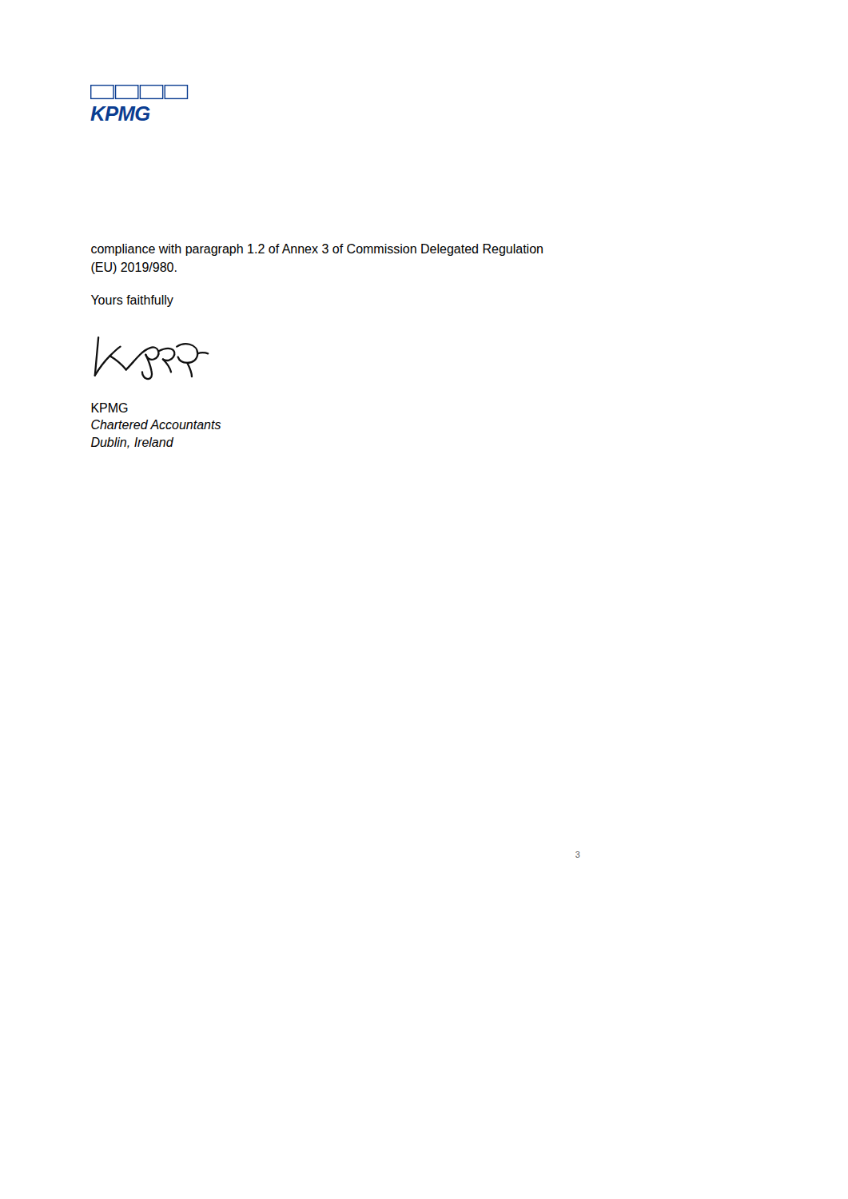KPMG
compliance with paragraph 1.2 of Annex 3 of Commission Delegated Regulation (EU) 2019/980.
Yours faithfully
KPMG
Chartered Accountants
Dublin, Ireland
3